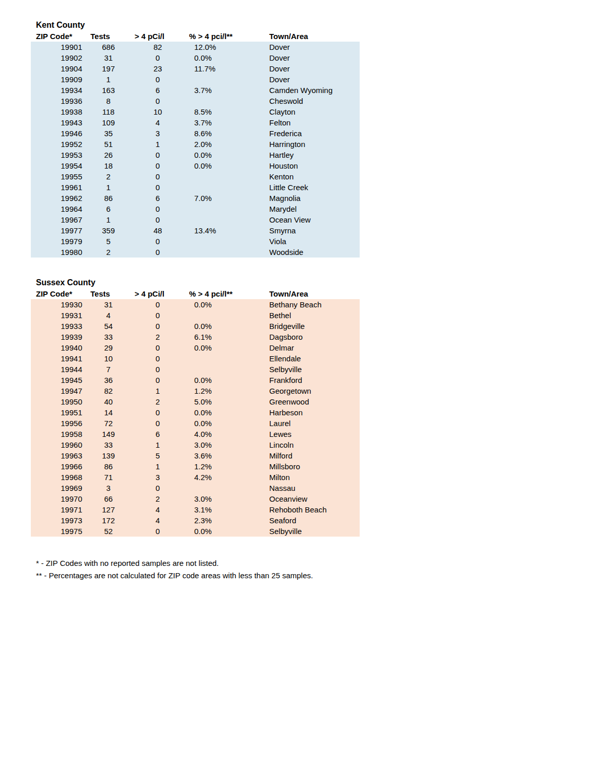Kent County
| ZIP Code* | Tests | > 4 pCi/l | % > 4 pci/l** | Town/Area |
| --- | --- | --- | --- | --- |
| 19901 | 686 | 82 | 12.0% | Dover |
| 19902 | 31 | 0 | 0.0% | Dover |
| 19904 | 197 | 23 | 11.7% | Dover |
| 19909 | 1 | 0 | | Dover |
| 19934 | 163 | 6 | 3.7% | Camden Wyoming |
| 19936 | 8 | 0 | | Cheswold |
| 19938 | 118 | 10 | 8.5% | Clayton |
| 19943 | 109 | 4 | 3.7% | Felton |
| 19946 | 35 | 3 | 8.6% | Frederica |
| 19952 | 51 | 1 | 2.0% | Harrington |
| 19953 | 26 | 0 | 0.0% | Hartley |
| 19954 | 18 | 0 | 0.0% | Houston |
| 19955 | 2 | 0 | | Kenton |
| 19961 | 1 | 0 | | Little Creek |
| 19962 | 86 | 6 | 7.0% | Magnolia |
| 19964 | 6 | 0 | | Marydel |
| 19967 | 1 | 0 | | Ocean View |
| 19977 | 359 | 48 | 13.4% | Smyrna |
| 19979 | 5 | 0 | | Viola |
| 19980 | 2 | 0 | | Woodside |
Sussex County
| ZIP Code* | Tests | > 4 pCi/l | % > 4 pci/l** | Town/Area |
| --- | --- | --- | --- | --- |
| 19930 | 31 | 0 | 0.0% | Bethany Beach |
| 19931 | 4 | 0 | | Bethel |
| 19933 | 54 | 0 | 0.0% | Bridgeville |
| 19939 | 33 | 2 | 6.1% | Dagsboro |
| 19940 | 29 | 0 | 0.0% | Delmar |
| 19941 | 10 | 0 | | Ellendale |
| 19944 | 7 | 0 | | Selbyville |
| 19945 | 36 | 0 | 0.0% | Frankford |
| 19947 | 82 | 1 | 1.2% | Georgetown |
| 19950 | 40 | 2 | 5.0% | Greenwood |
| 19951 | 14 | 0 | 0.0% | Harbeson |
| 19956 | 72 | 0 | 0.0% | Laurel |
| 19958 | 149 | 6 | 4.0% | Lewes |
| 19960 | 33 | 1 | 3.0% | Lincoln |
| 19963 | 139 | 5 | 3.6% | Milford |
| 19966 | 86 | 1 | 1.2% | Millsboro |
| 19968 | 71 | 3 | 4.2% | Milton |
| 19969 | 3 | 0 | | Nassau |
| 19970 | 66 | 2 | 3.0% | Oceanview |
| 19971 | 127 | 4 | 3.1% | Rehoboth Beach |
| 19973 | 172 | 4 | 2.3% | Seaford |
| 19975 | 52 | 0 | 0.0% | Selbyville |
* - ZIP Codes with no reported samples are not listed.
** - Percentages are not calculated for ZIP code areas with less than 25 samples.